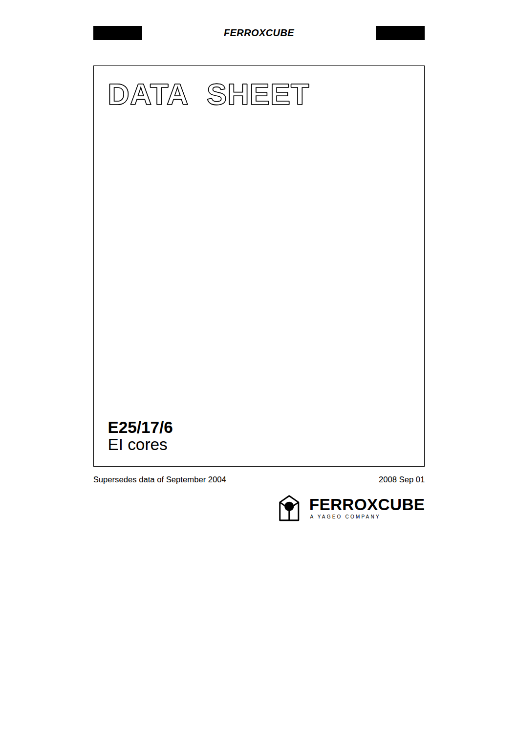FERROXCUBE
DATA SHEET
E25/17/6
EI cores
Supersedes data of September 2004 2008 Sep 01
FERROXCUBE
A YAGEO COMPANY